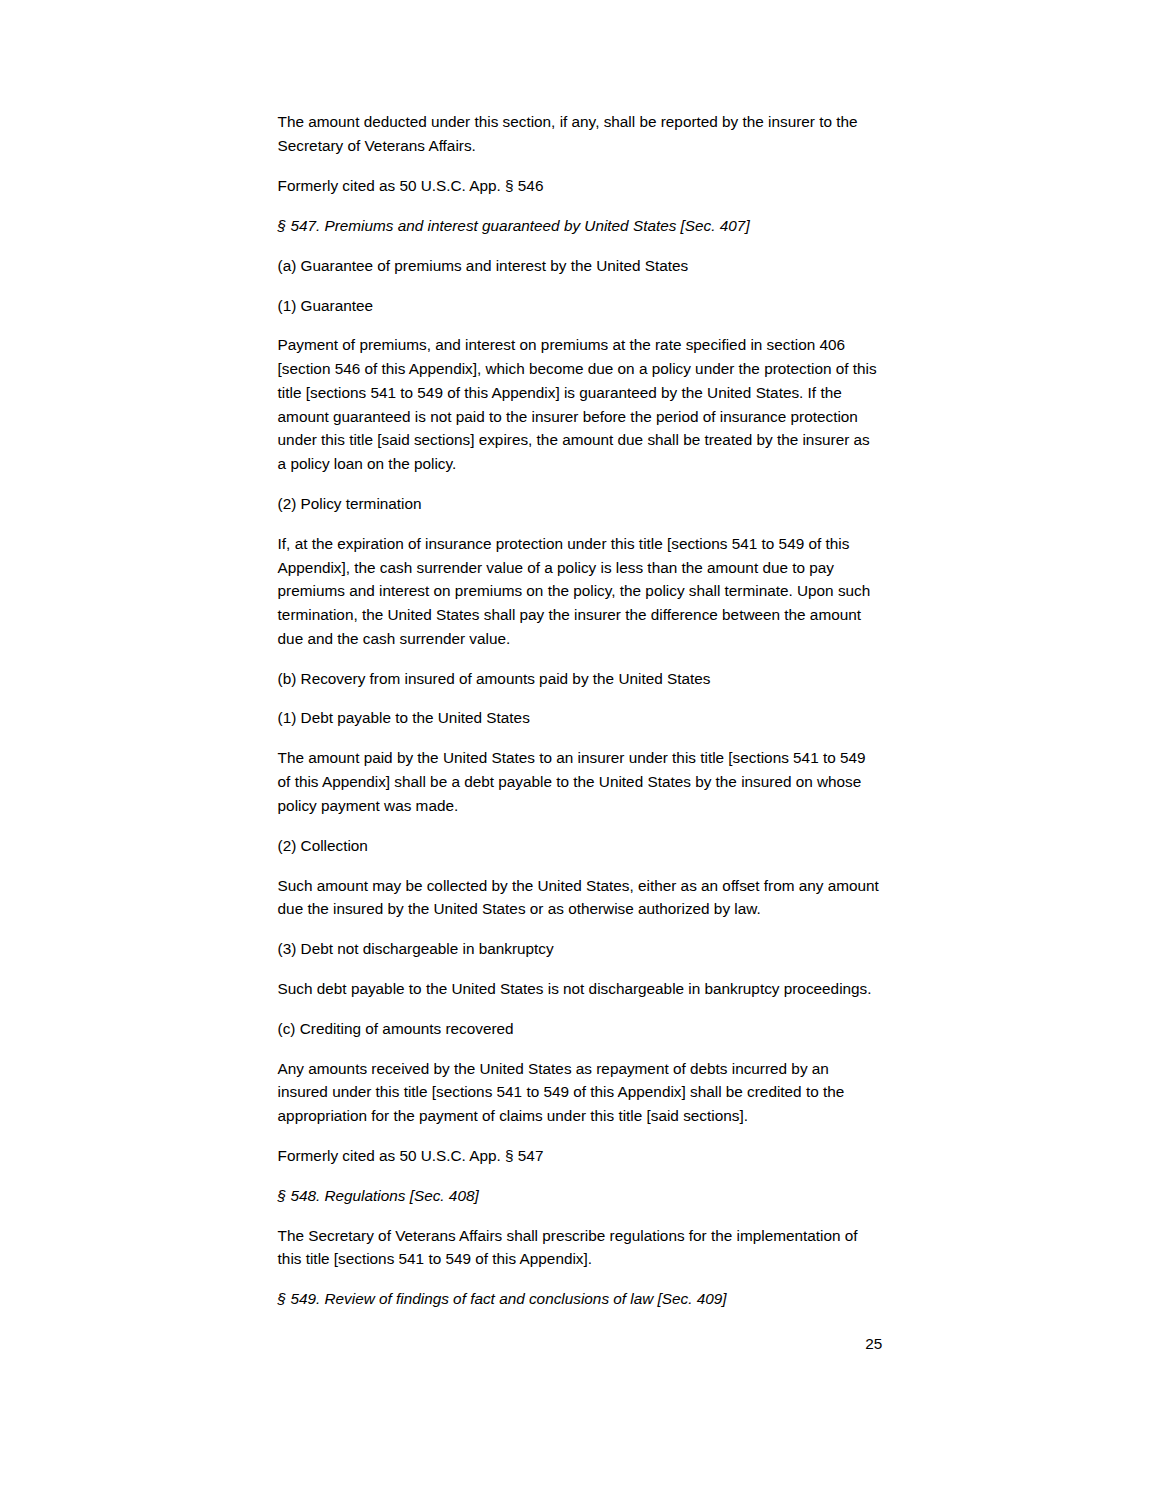The amount deducted under this section, if any, shall be reported by the insurer to the Secretary of Veterans Affairs.
Formerly cited as 50 U.S.C. App. § 546
§ 547. Premiums and interest guaranteed by United States [Sec. 407]
(a) Guarantee of premiums and interest by the United States
(1) Guarantee
Payment of premiums, and interest on premiums at the rate specified in section 406 [section 546 of this Appendix], which become due on a policy under the protection of this title [sections 541 to 549 of this Appendix] is guaranteed by the United States. If the amount guaranteed is not paid to the insurer before the period of insurance protection under this title [said sections] expires, the amount due shall be treated by the insurer as a policy loan on the policy.
(2) Policy termination
If, at the expiration of insurance protection under this title [sections 541 to 549 of this Appendix], the cash surrender value of a policy is less than the amount due to pay premiums and interest on premiums on the policy, the policy shall terminate. Upon such termination, the United States shall pay the insurer the difference between the amount due and the cash surrender value.
(b) Recovery from insured of amounts paid by the United States
(1) Debt payable to the United States
The amount paid by the United States to an insurer under this title [sections 541 to 549 of this Appendix] shall be a debt payable to the United States by the insured on whose policy payment was made.
(2) Collection
Such amount may be collected by the United States, either as an offset from any amount due the insured by the United States or as otherwise authorized by law.
(3) Debt not dischargeable in bankruptcy
Such debt payable to the United States is not dischargeable in bankruptcy proceedings.
(c) Crediting of amounts recovered
Any amounts received by the United States as repayment of debts incurred by an insured under this title [sections 541 to 549 of this Appendix] shall be credited to the appropriation for the payment of claims under this title [said sections].
Formerly cited as 50 U.S.C. App. § 547
§ 548. Regulations [Sec. 408]
The Secretary of Veterans Affairs shall prescribe regulations for the implementation of this title [sections 541 to 549 of this Appendix].
§ 549. Review of findings of fact and conclusions of law [Sec. 409]
25